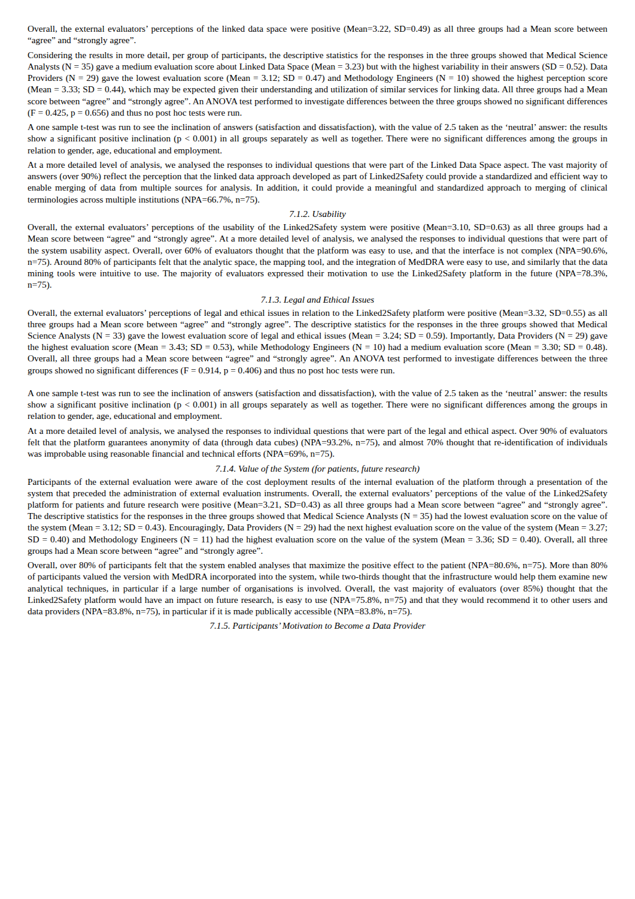Overall, the external evaluators’ perceptions of the linked data space were positive (Mean=3.22, SD=0.49) as all three groups had a Mean score between “agree” and “strongly agree”.
Considering the results in more detail, per group of participants, the descriptive statistics for the responses in the three groups showed that Medical Science Analysts (N = 35) gave a medium evaluation score about Linked Data Space (Mean = 3.23) but with the highest variability in their answers (SD = 0.52). Data Providers (N = 29) gave the lowest evaluation score (Mean = 3.12; SD = 0.47) and Methodology Engineers (N = 10) showed the highest perception score (Mean = 3.33; SD = 0.44), which may be expected given their understanding and utilization of similar services for linking data. All three groups had a Mean score between “agree” and “strongly agree”. An ANOVA test performed to investigate differences between the three groups showed no significant differences (F = 0.425, p = 0.656) and thus no post hoc tests were run.
A one sample t-test was run to see the inclination of answers (satisfaction and dissatisfaction), with the value of 2.5 taken as the ‘neutral’ answer: the results show a significant positive inclination (p < 0.001) in all groups separately as well as together. There were no significant differences among the groups in relation to gender, age, educational and employment.
At a more detailed level of analysis, we analysed the responses to individual questions that were part of the Linked Data Space aspect. The vast majority of answers (over 90%) reflect the perception that the linked data approach developed as part of Linked2Safety could provide a standardized and efficient way to enable merging of data from multiple sources for analysis. In addition, it could provide a meaningful and standardized approach to merging of clinical terminologies across multiple institutions (NPA=66.7%, n=75).
7.1.2. Usability
Overall, the external evaluators’ perceptions of the usability of the Linked2Safety system were positive (Mean=3.10, SD=0.63) as all three groups had a Mean score between “agree” and “strongly agree”. At a more detailed level of analysis, we analysed the responses to individual questions that were part of the system usability aspect. Overall, over 60% of evaluators thought that the platform was easy to use, and that the interface is not complex (NPA=90.6%, n=75). Around 80% of participants felt that the analytic space, the mapping tool, and the integration of MedDRA were easy to use, and similarly that the data mining tools were intuitive to use. The majority of evaluators expressed their motivation to use the Linked2Safety platform in the future (NPA=78.3%, n=75).
7.1.3. Legal and Ethical Issues
Overall, the external evaluators’ perceptions of legal and ethical issues in relation to the Linked2Safety platform were positive (Mean=3.32, SD=0.55) as all three groups had a Mean score between “agree” and “strongly agree”. The descriptive statistics for the responses in the three groups showed that Medical Science Analysts (N = 33) gave the lowest evaluation score of legal and ethical issues (Mean = 3.24; SD = 0.59). Importantly, Data Providers (N = 29) gave the highest evaluation score (Mean = 3.43; SD = 0.53), while Methodology Engineers (N = 10) had a medium evaluation score (Mean = 3.30; SD = 0.48). Overall, all three groups had a Mean score between “agree” and “strongly agree”. An ANOVA test performed to investigate differences between the three groups showed no significant differences (F = 0.914, p = 0.406) and thus no post hoc tests were run.
A one sample t-test was run to see the inclination of answers (satisfaction and dissatisfaction), with the value of 2.5 taken as the ‘neutral’ answer: the results show a significant positive inclination (p < 0.001) in all groups separately as well as together. There were no significant differences among the groups in relation to gender, age, educational and employment.
At a more detailed level of analysis, we analysed the responses to individual questions that were part of the legal and ethical aspect. Over 90% of evaluators felt that the platform guarantees anonymity of data (through data cubes) (NPA=93.2%, n=75), and almost 70% thought that re-identification of individuals was improbable using reasonable financial and technical efforts (NPA=69%, n=75).
7.1.4. Value of the System (for patients, future research)
Participants of the external evaluation were aware of the cost deployment results of the internal evaluation of the platform through a presentation of the system that preceded the administration of external evaluation instruments. Overall, the external evaluators’ perceptions of the value of the Linked2Safety platform for patients and future research were positive (Mean=3.21, SD=0.43) as all three groups had a Mean score between “agree” and “strongly agree”. The descriptive statistics for the responses in the three groups showed that Medical Science Analysts (N = 35) had the lowest evaluation score on the value of the system (Mean = 3.12; SD = 0.43). Encouragingly, Data Providers (N = 29) had the next highest evaluation score on the value of the system (Mean = 3.27; SD = 0.40) and Methodology Engineers (N = 11) had the highest evaluation score on the value of the system (Mean = 3.36; SD = 0.40). Overall, all three groups had a Mean score between “agree” and “strongly agree”.
Overall, over 80% of participants felt that the system enabled analyses that maximize the positive effect to the patient (NPA=80.6%, n=75). More than 80% of participants valued the version with MedDRA incorporated into the system, while two-thirds thought that the infrastructure would help them examine new analytical techniques, in particular if a large number of organisations is involved. Overall, the vast majority of evaluators (over 85%) thought that the Linked2Safety platform would have an impact on future research, is easy to use (NPA=75.8%, n=75) and that they would recommend it to other users and data providers (NPA=83.8%, n=75), in particular if it is made publically accessible (NPA=83.8%, n=75).
7.1.5. Participants’ Motivation to Become a Data Provider